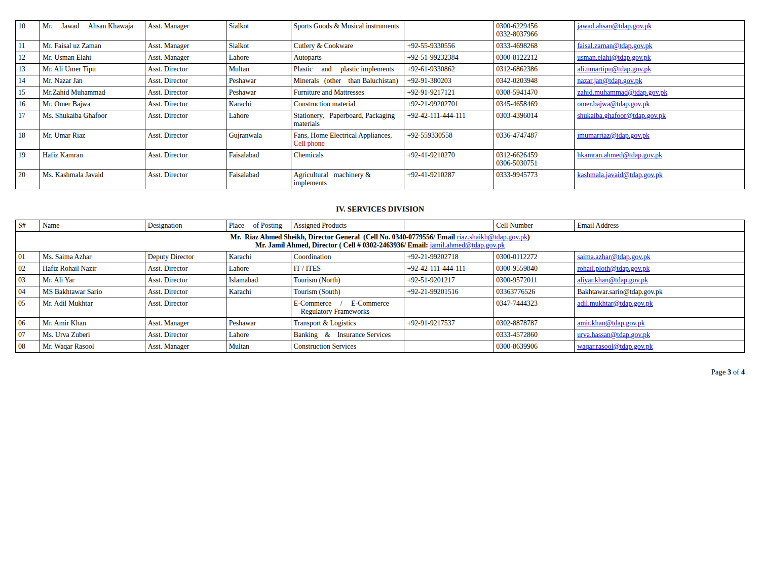| 10 | Mr. Jawad Ahsan Khawaja | Asst. Manager | Sialkot | Sports Goods & Musical instruments | | 0300-6229456 0332-8037966 | jawad.ahsan@tdap.gov.pk |
| 11 | Mr. Faisal uz Zaman | Asst. Manager | Sialkot | Cutlery & Cookware | +92-55-9330556 | 0333-4698268 | faisal.zaman@tdap.gov.pk |
| 12 | Mr. Usman Elahi | Asst. Manager | Lahore | Autoparts | +92-51-99232384 | 0300-8122212 | usman.elahi@tdap.gov.pk |
| 13 | Mr. Ali Umer Tipu | Asst. Director | Multan | Plastic and plastic implements | +92-61-9330862 | 0312-6862386 | ali.umartipu@tdap.gov.pk |
| 14 | Mr. Nazar Jan | Asst. Director | Peshawar | Minerals (other than Baluchistan) | +92-91-380203 | 0342-0203948 | nazar.jan@tdap.gov.pk |
| 15 | Mr.Zahid Muhammad | Asst. Director | Peshawar | Furniture and Mattresses | +92-91-9217121 | 0308-5941470 | zahid.muhammad@tdap.gov.pk |
| 16 | Mr. Omer Bajwa | Asst. Director | Karachi | Construction material | +92-21-99202701 | 0345-4658469 | omer.bajwa@tdap.gov.pk |
| 17 | Ms. Shukaiba Ghafoor | Asst. Director | Lahore | Stationery, Paperboard, Packaging materials | +92-42-111-444-111 | 0303-4396014 | shukaiba.ghafoor@tdap.gov.pk |
| 18 | Mr. Umar Riaz | Asst. Director | Gujranwala | Fans, Home Electrical Appliances, Cell phone | +92-559330558 | 0336-4747487 | imumarriaz@tdap.gov.pk |
| 19 | Hafiz Kamran | Asst. Director | Faisalabad | Chemicals | +92-41-9210270 | 0312-6626459 0306-5030751 | hkamran.ahmed@tdap.gov.pk |
| 20 | Ms. Kashmala Javaid | Asst. Director | Faisalabad | Agricultural machinery & implements | +92-41-9210287 | 0333-9945773 | kashmala.javaid@tdap.gov.pk |
IV. SERVICES DIVISION
| S# | Name | Designation | Place of Posting | Assigned Products | | Cell Number | Email Address |
| --- | --- | --- | --- | --- | --- | --- | --- |
| Mr. Riaz Ahmed Sheikh, Director General (Cell No. 0340-0779556/ Email riaz.shaikh@tdap.gov.pk ) Mr. Jamil Ahmed, Director ( Cell # 0302-2463936/ Email: jamil.ahmed@tdap.gov.pk |
| 01 | Ms. Saima Azhar | Deputy Director | Karachi | Coordination | +92-21-99202718 | 0300-0112272 | saima.azhar@tdap.gov.pk |
| 02 | Hafiz Rohail Nazir | Asst. Director | Lahore | IT / ITES | +92-42-111-444-111 | 0300-9559840 | rohail.ploth@tdap.gov.pk |
| 03 | Mr. Ali Yar | Asst. Director | Islamabad | Tourism (North) | +92-51-9201217 | 0300-9572011 | aliyar.khan@tdap.gov.pk |
| 04 | MS Bakhtawar Sario | Asst. Director | Karachi | Tourism (South) | +92-21-99201516 | 03363776526 | Bakhtawar.sario@tdap.gov.pk |
| 05 | Mr. Adil Mukhtar | Asst. Director | | E-Commerce / E-Commerce Regulatory Frameworks | | 0347-7444323 | adil.mukhtar@tdap.gov.pk |
| 06 | Mr. Amir Khan | Asst. Manager | Peshawar | Transport & Logistics | +92-91-9217537 | 0302-8878787 | amir.khan@tdap.gov.pk |
| 07 | Ms. Urva Zuberi | Asst. Director | Lahore | Banking & Insurance Services | | 0333-4572860 | urva.hassan@tdap.gov.pk |
| 08 | Mr. Waqar Rasool | Asst. Manager | Multan | Construction Services | | 0300-8639906 | waqar.rasool@tdap.gov.pk |
Page 3 of 4